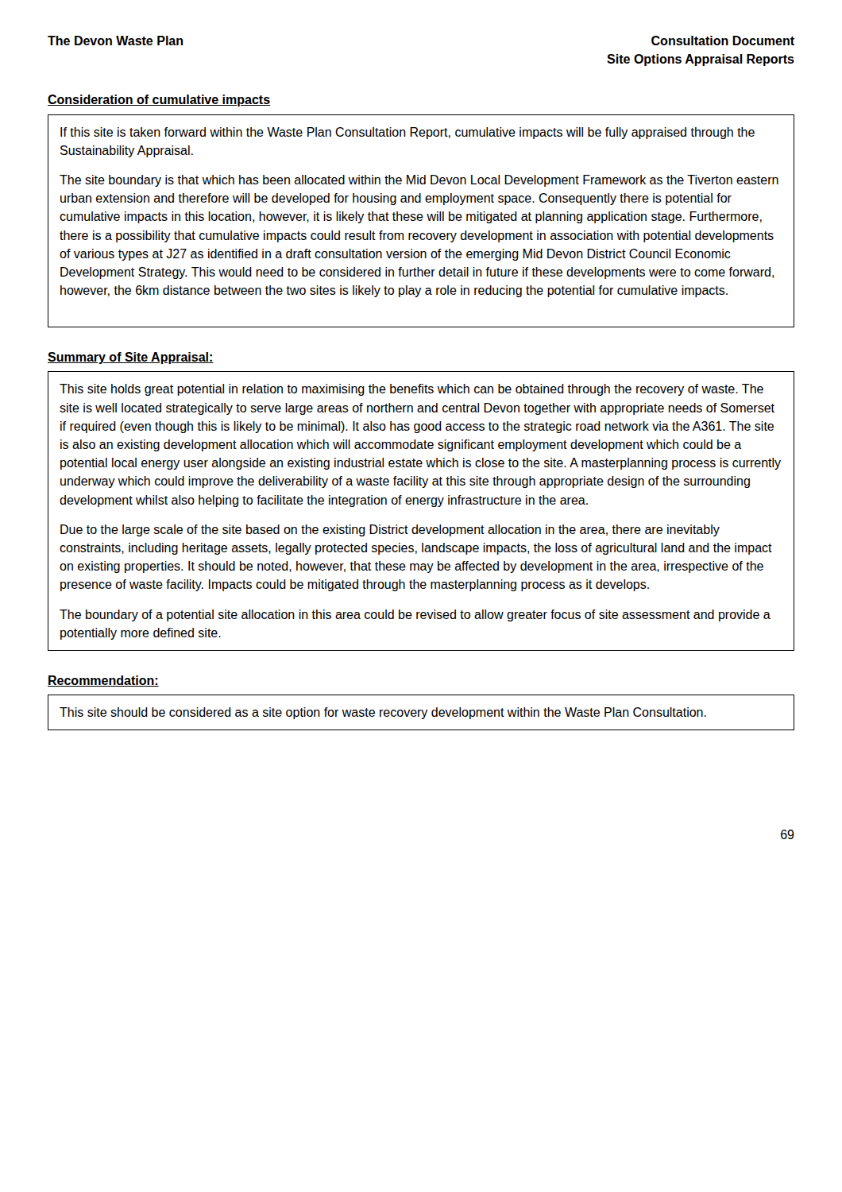The Devon Waste Plan
Consultation Document
Site Options Appraisal Reports
Consideration of cumulative impacts
If this site is taken forward within the Waste Plan Consultation Report, cumulative impacts will be fully appraised through the Sustainability Appraisal.
The site boundary is that which has been allocated within the Mid Devon Local Development Framework as the Tiverton eastern urban extension and therefore will be developed for housing and employment space. Consequently there is potential for cumulative impacts in this location, however, it is likely that these will be mitigated at planning application stage. Furthermore, there is a possibility that cumulative impacts could result from recovery development in association with potential developments of various types at J27 as identified in a draft consultation version of the emerging Mid Devon District Council Economic Development Strategy. This would need to be considered in further detail in future if these developments were to come forward, however, the 6km distance between the two sites is likely to play a role in reducing the potential for cumulative impacts.
Summary of Site Appraisal:
This site holds great potential in relation to maximising the benefits which can be obtained through the recovery of waste. The site is well located strategically to serve large areas of northern and central Devon together with appropriate needs of Somerset if required (even though this is likely to be minimal). It also has good access to the strategic road network via the A361. The site is also an existing development allocation which will accommodate significant employment development which could be a potential local energy user alongside an existing industrial estate which is close to the site. A masterplanning process is currently underway which could improve the deliverability of a waste facility at this site through appropriate design of the surrounding development whilst also helping to facilitate the integration of energy infrastructure in the area.
Due to the large scale of the site based on the existing District development allocation in the area, there are inevitably constraints, including heritage assets, legally protected species, landscape impacts, the loss of agricultural land and the impact on existing properties. It should be noted, however, that these may be affected by development in the area, irrespective of the presence of waste facility. Impacts could be mitigated through the masterplanning process as it develops.
The boundary of a potential site allocation in this area could be revised to allow greater focus of site assessment and provide a potentially more defined site.
Recommendation:
This site should be considered as a site option for waste recovery development within the Waste Plan Consultation.
69